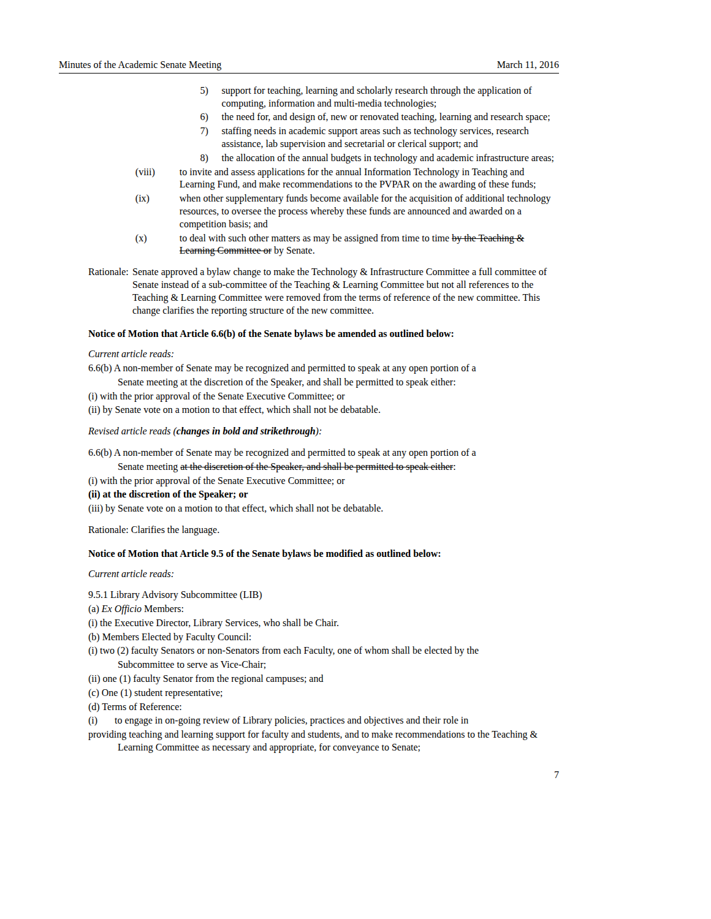Minutes of the Academic Senate Meeting March 11, 2016
5) support for teaching, learning and scholarly research through the application of computing, information and multi-media technologies;
6) the need for, and design of, new or renovated teaching, learning and research space;
7) staffing needs in academic support areas such as technology services, research assistance, lab supervision and secretarial or clerical support; and
8) the allocation of the annual budgets in technology and academic infrastructure areas;
(viii) to invite and assess applications for the annual Information Technology in Teaching and Learning Fund, and make recommendations to the PVPAR on the awarding of these funds;
(ix) when other supplementary funds become available for the acquisition of additional technology resources, to oversee the process whereby these funds are announced and awarded on a competition basis; and
(x) to deal with such other matters as may be assigned from time to time by the Teaching & Learning Committee or by Senate.
Rationale: Senate approved a bylaw change to make the Technology & Infrastructure Committee a full committee of Senate instead of a sub-committee of the Teaching & Learning Committee but not all references to the Teaching & Learning Committee were removed from the terms of reference of the new committee. This change clarifies the reporting structure of the new committee.
Notice of Motion that Article 6.6(b) of the Senate bylaws be amended as outlined below:
Current article reads:
6.6(b) A non-member of Senate may be recognized and permitted to speak at any open portion of a
Senate meeting at the discretion of the Speaker, and shall be permitted to speak either:
(i) with the prior approval of the Senate Executive Committee; or
(ii) by Senate vote on a motion to that effect, which shall not be debatable.
Revised article reads (changes in bold and strikethrough):
6.6(b) A non-member of Senate may be recognized and permitted to speak at any open portion of a
Senate meeting at the discretion of the Speaker, and shall be permitted to speak either:
(i) with the prior approval of the Senate Executive Committee; or
(ii) at the discretion of the Speaker; or
(iii) by Senate vote on a motion to that effect, which shall not be debatable.
Rationale: Clarifies the language.
Notice of Motion that Article 9.5 of the Senate bylaws be modified as outlined below:
Current article reads:
9.5.1 Library Advisory Subcommittee (LIB)
(a) Ex Officio Members:
(i) the Executive Director, Library Services, who shall be Chair.
(b) Members Elected by Faculty Council:
(i) two (2) faculty Senators or non-Senators from each Faculty, one of whom shall be elected by the
Subcommittee to serve as Vice-Chair;
(ii) one (1) faculty Senator from the regional campuses; and
(c) One (1) student representative;
(d) Terms of Reference:
(i) to engage in on-going review of Library policies, practices and objectives and their role in
providing teaching and learning support for faculty and students, and to make recommendations to the Teaching & Learning Committee as necessary and appropriate, for conveyance to Senate;
7